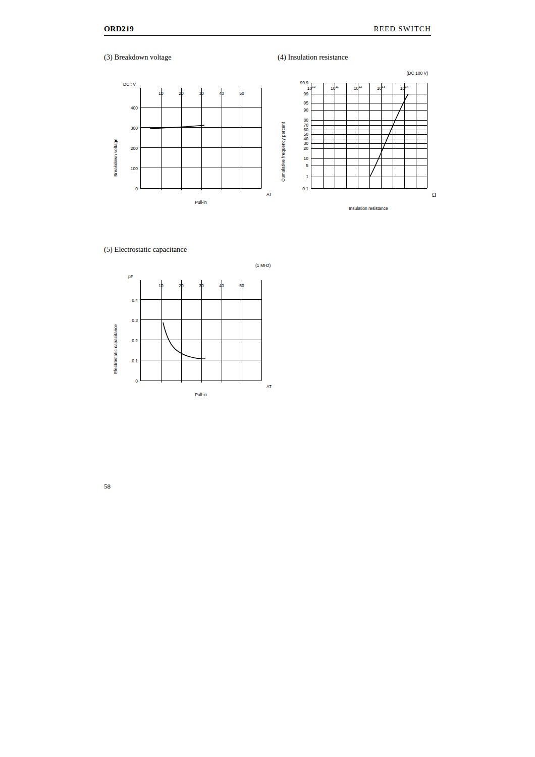ORD219
REED SWITCH
Top row: (3) Breakdown voltage | (4) Insulation resistance
(3) Breakdown voltage
Breakdown voltage
DC : V
10
20
30
40
50
0
100
200
300
400
Pull-in
AT
(4) Insulation resistance
(DC 100 V)
Cumulative frequency percent
99.9
99
95
90
80
70
60
50
40
30
20
10
5
1
0.1
1010
1011
1012
1013
1014
Ω
Insulation resistance
(5) Electrostatic capacitance
(1 MHz)
Electrostatic capacitance
pF
10
20
30
40
50
0
0.1
0.2
0.3
0.4
Pull-in
AT
58